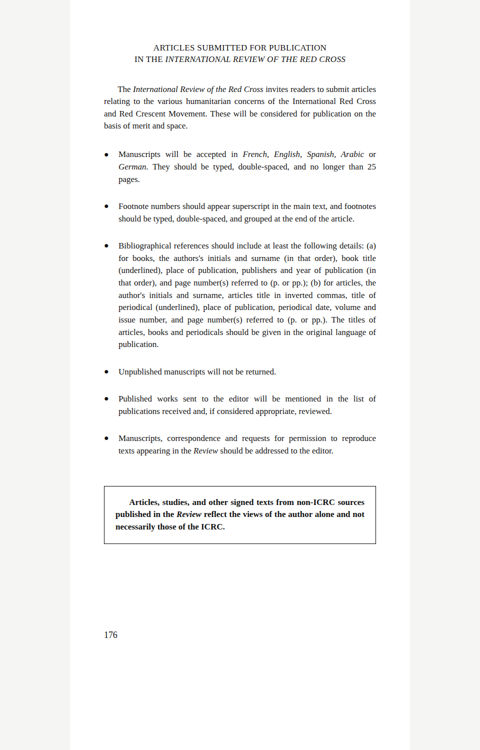Articles submitted for publication
in the International Review of the Red Cross
The International Review of the Red Cross invites readers to submit articles relating to the various humanitarian concerns of the International Red Cross and Red Crescent Movement. These will be considered for publication on the basis of merit and space.
Manuscripts will be accepted in French, English, Spanish, Arabic or German. They should be typed, double-spaced, and no longer than 25 pages.
Footnote numbers should appear superscript in the main text, and footnotes should be typed, double-spaced, and grouped at the end of the article.
Bibliographical references should include at least the following details: (a) for books, the authors's initials and surname (in that order), book title (underlined), place of publication, publishers and year of publication (in that order), and page number(s) referred to (p. or pp.); (b) for articles, the author's initials and surname, articles title in inverted commas, title of periodical (underlined), place of publication, periodical date, volume and issue number, and page number(s) referred to (p. or pp.). The titles of articles, books and periodicals should be given in the original language of publication.
Unpublished manuscripts will not be returned.
Published works sent to the editor will be mentioned in the list of publications received and, if considered appropriate, reviewed.
Manuscripts, correspondence and requests for permission to reproduce texts appearing in the Review should be addressed to the editor.
Articles, studies, and other signed texts from non-ICRC sources published in the Review reflect the views of the author alone and not necessarily those of the ICRC.
176